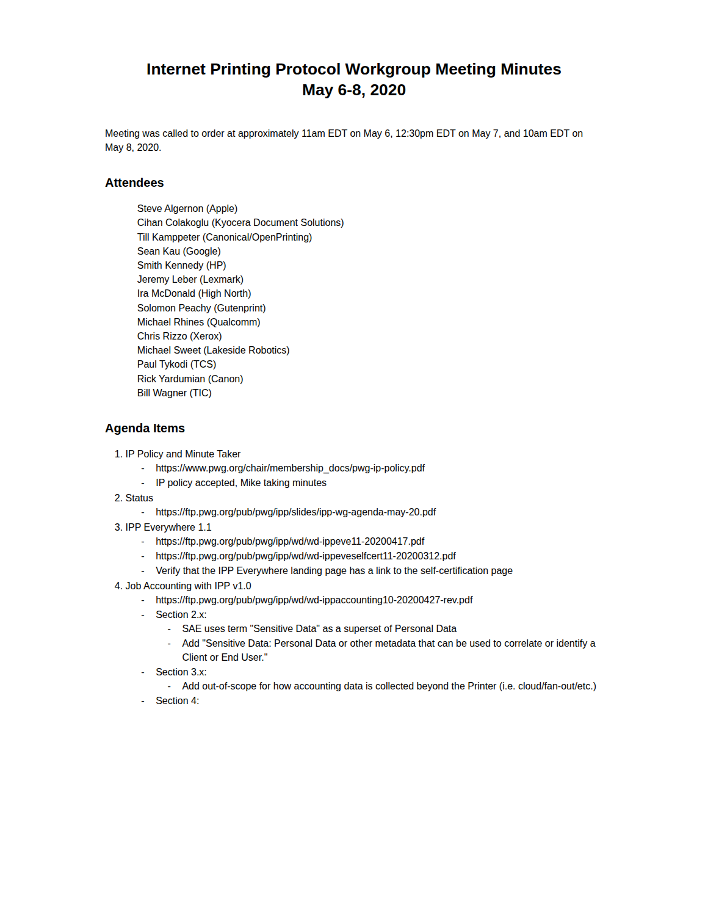Internet Printing Protocol Workgroup Meeting Minutes
May 6-8, 2020
Meeting was called to order at approximately 11am EDT on May 6, 12:30pm EDT on May 7, and 10am EDT on May 8, 2020.
Attendees
Steve Algernon (Apple)
Cihan Colakoglu (Kyocera Document Solutions)
Till Kamppeter (Canonical/OpenPrinting)
Sean Kau (Google)
Smith Kennedy (HP)
Jeremy Leber (Lexmark)
Ira McDonald (High North)
Solomon Peachy (Gutenprint)
Michael Rhines (Qualcomm)
Chris Rizzo (Xerox)
Michael Sweet (Lakeside Robotics)
Paul Tykodi (TCS)
Rick Yardumian (Canon)
Bill Wagner (TIC)
Agenda Items
IP Policy and Minute Taker
https://www.pwg.org/chair/membership_docs/pwg-ip-policy.pdf
IP policy accepted, Mike taking minutes
Status
https://ftp.pwg.org/pub/pwg/ipp/slides/ipp-wg-agenda-may-20.pdf
IPP Everywhere 1.1
https://ftp.pwg.org/pub/pwg/ipp/wd/wd-ippeve11-20200417.pdf
https://ftp.pwg.org/pub/pwg/ipp/wd/wd-ippeveselfcert11-20200312.pdf
Verify that the IPP Everywhere landing page has a link to the self-certification page
Job Accounting with IPP v1.0
https://ftp.pwg.org/pub/pwg/ipp/wd/wd-ippaccounting10-20200427-rev.pdf
Section 2.x:
SAE uses term "Sensitive Data" as a superset of Personal Data
Add "Sensitive Data: Personal Data or other metadata that can be used to correlate or identify a Client or End User."
Section 3.x:
Add out-of-scope for how accounting data is collected beyond the Printer (i.e. cloud/fan-out/etc.)
Section 4: